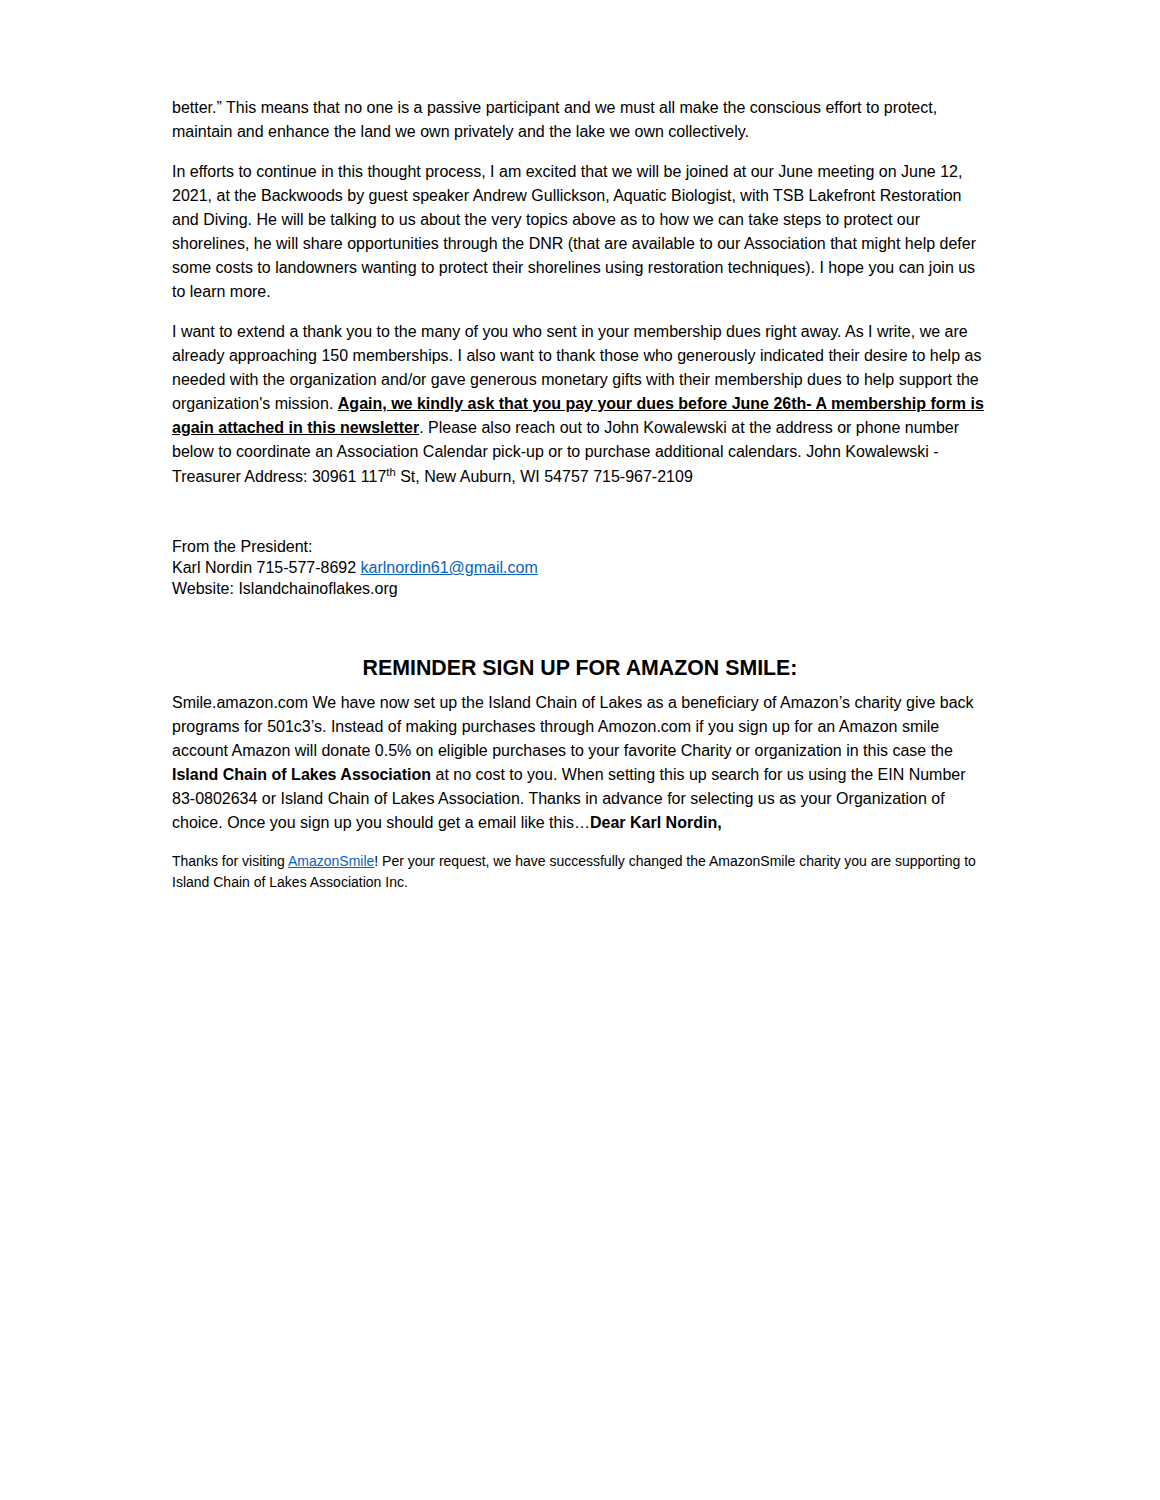better.” This means that no one is a passive participant and we must all make the conscious effort to protect, maintain and enhance the land we own privately and the lake we own collectively.
In efforts to continue in this thought process, I am excited that we will be joined at our June meeting on June 12, 2021, at the Backwoods by guest speaker Andrew Gullickson, Aquatic Biologist, with TSB Lakefront Restoration and Diving. He will be talking to us about the very topics above as to how we can take steps to protect our shorelines, he will share opportunities through the DNR (that are available to our Association that might help defer some costs to landowners wanting to protect their shorelines using restoration techniques). I hope you can join us to learn more.
I want to extend a thank you to the many of you who sent in your membership dues right away. As I write, we are already approaching 150 memberships. I also want to thank those who generously indicated their desire to help as needed with the organization and/or gave generous monetary gifts with their membership dues to help support the organization's mission. Again, we kindly ask that you pay your dues before June 26th- A membership form is again attached in this newsletter. Please also reach out to John Kowalewski at the address or phone number below to coordinate an Association Calendar pick-up or to purchase additional calendars. John Kowalewski - Treasurer Address: 30961 117th St, New Auburn, WI 54757 715-967-2109
From the President:
Karl Nordin 715-577-8692 karlnordin61@gmail.com
Website: Islandchainoflakes.org
REMINDER SIGN UP FOR AMAZON SMILE:
Smile.amazon.com We have now set up the Island Chain of Lakes as a beneficiary of Amazon’s charity give back programs for 501c3’s. Instead of making purchases through Amozon.com if you sign up for an Amazon smile account Amazon will donate 0.5% on eligible purchases to your favorite Charity or organization in this case the Island Chain of Lakes Association at no cost to you. When setting this up search for us using the EIN Number 83-0802634 or Island Chain of Lakes Association. Thanks in advance for selecting us as your Organization of choice. Once you sign up you should get a email like this…Dear Karl Nordin,
Thanks for visiting AmazonSmile! Per your request, we have successfully changed the AmazonSmile charity you are supporting to Island Chain of Lakes Association Inc.